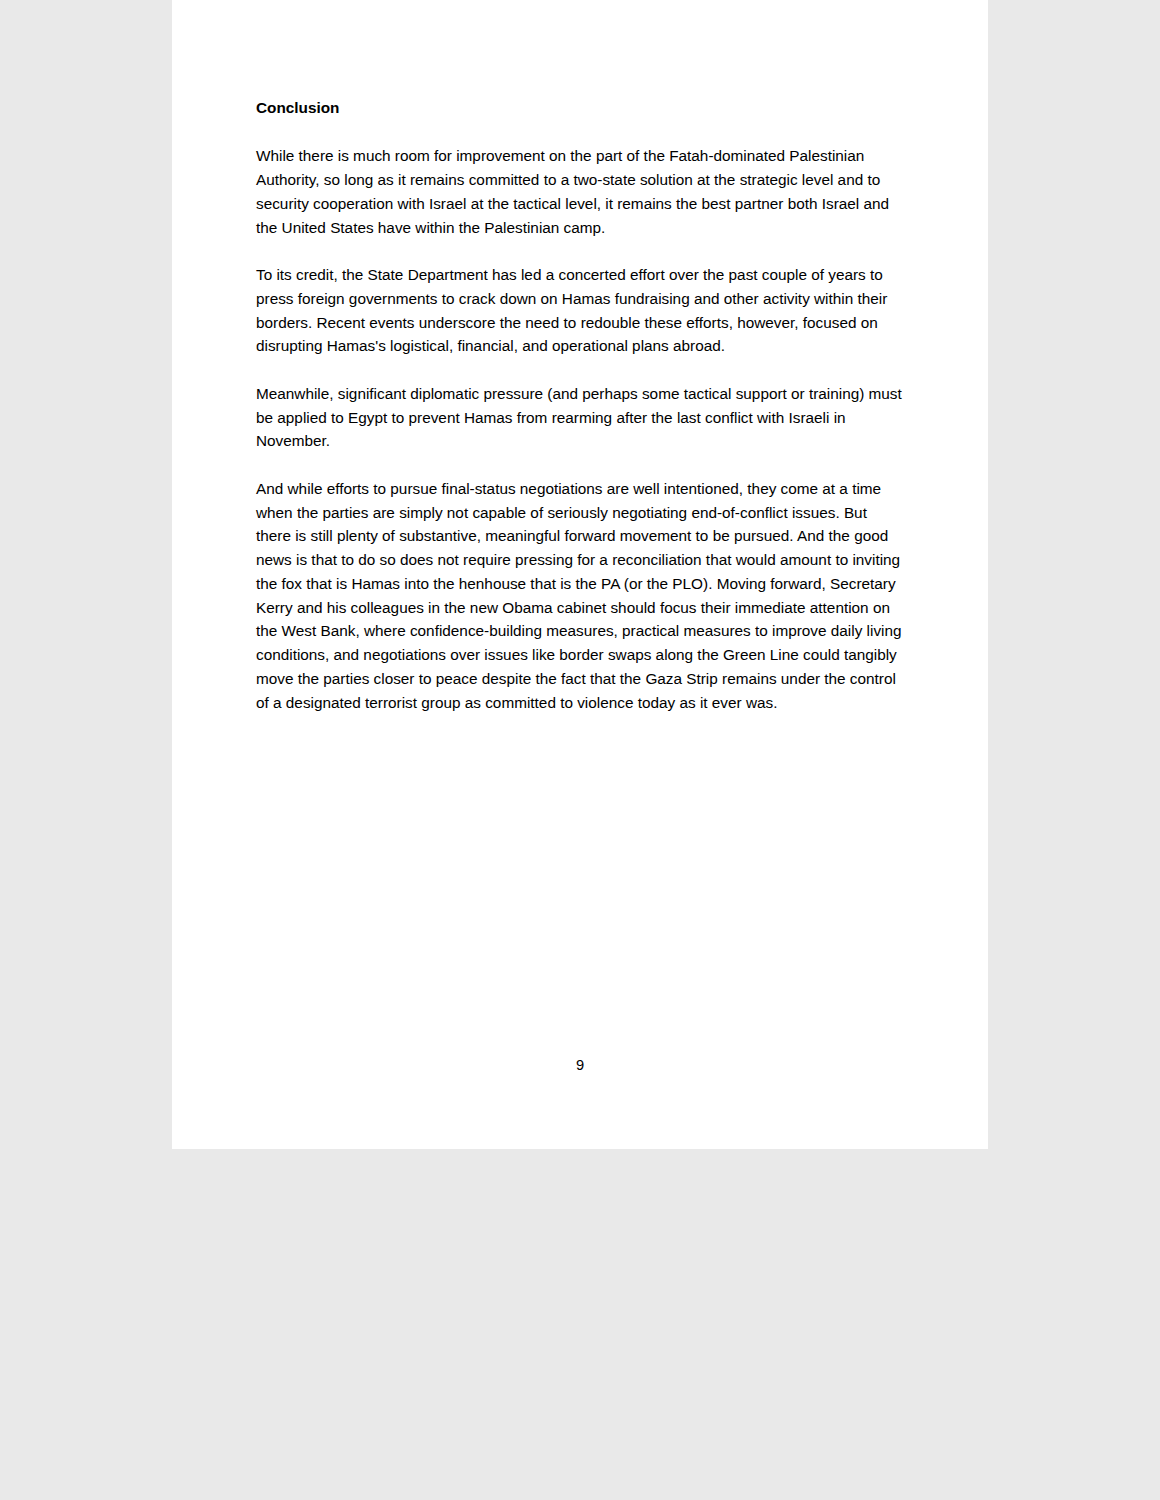Conclusion
While there is much room for improvement on the part of the Fatah-dominated Palestinian Authority, so long as it remains committed to a two-state solution at the strategic level and to security cooperation with Israel at the tactical level, it remains the best partner both Israel and the United States have within the Palestinian camp.
To its credit, the State Department has led a concerted effort over the past couple of years to press foreign governments to crack down on Hamas fundraising and other activity within their borders. Recent events underscore the need to redouble these efforts, however, focused on disrupting Hamas's logistical, financial, and operational plans abroad.
Meanwhile, significant diplomatic pressure (and perhaps some tactical support or training) must be applied to Egypt to prevent Hamas from rearming after the last conflict with Israeli in November.
And while efforts to pursue final-status negotiations are well intentioned, they come at a time when the parties are simply not capable of seriously negotiating end-of-conflict issues. But there is still plenty of substantive, meaningful forward movement to be pursued. And the good news is that to do so does not require pressing for a reconciliation that would amount to inviting the fox that is Hamas into the henhouse that is the PA (or the PLO). Moving forward, Secretary Kerry and his colleagues in the new Obama cabinet should focus their immediate attention on the West Bank, where confidence-building measures, practical measures to improve daily living conditions, and negotiations over issues like border swaps along the Green Line could tangibly move the parties closer to peace despite the fact that the Gaza Strip remains under the control of a designated terrorist group as committed to violence today as it ever was.
9